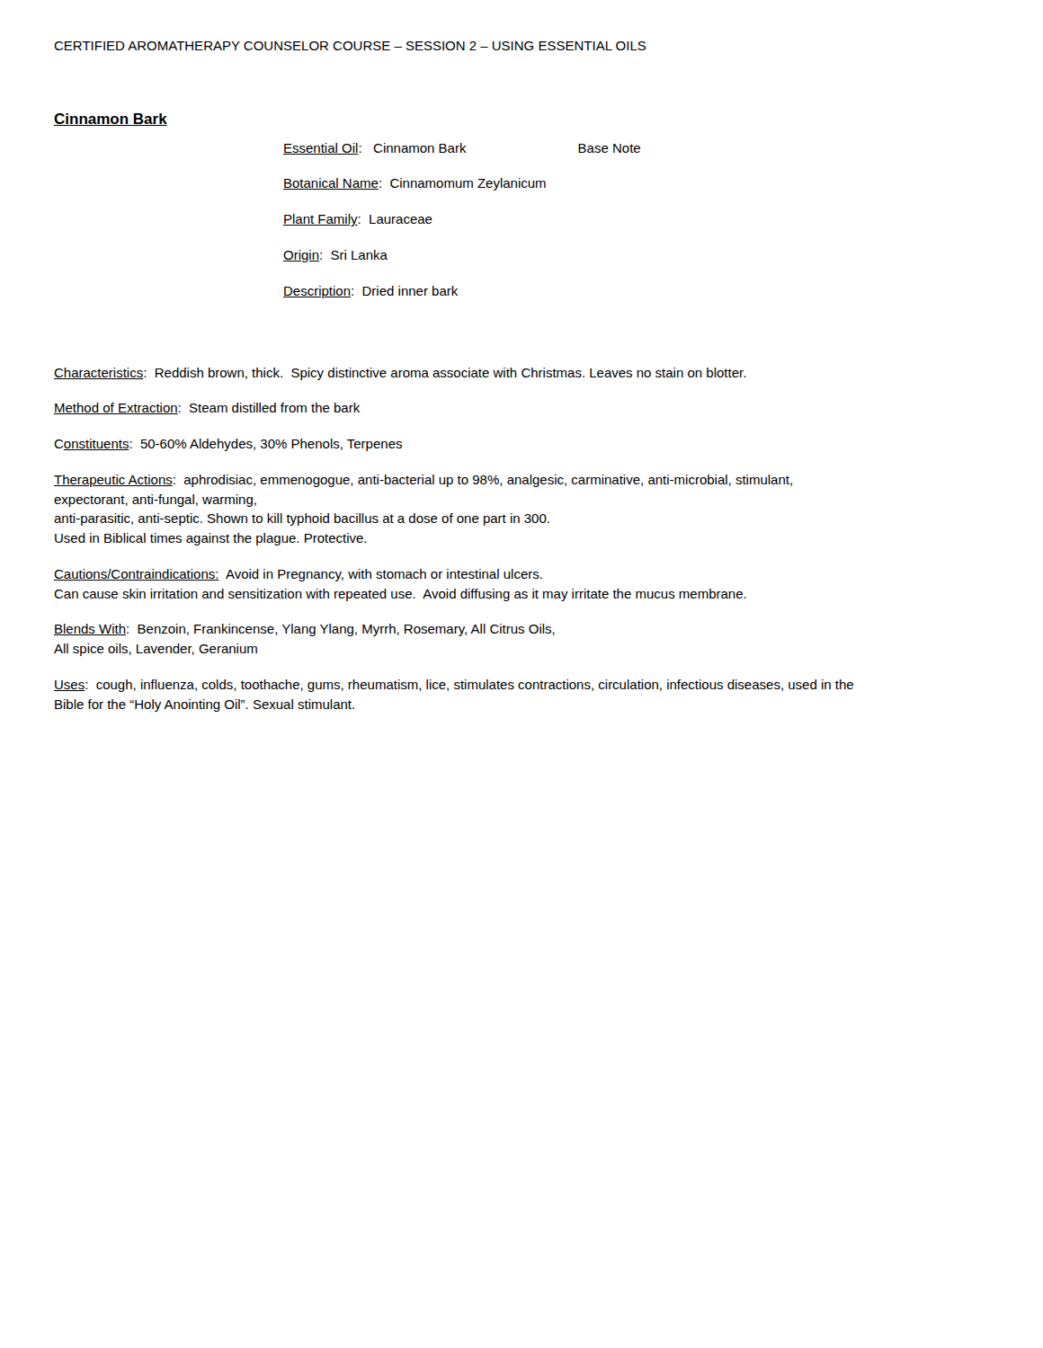CERTIFIED AROMATHERAPY COUNSELOR COURSE – SESSION 2 – USING ESSENTIAL OILS
Cinnamon Bark
Essential Oil: Cinnamon Bark Base Note
Botanical Name: Cinnamomum Zeylanicum
Plant Family: Lauraceae
Origin: Sri Lanka
Description: Dried inner bark
Characteristics: Reddish brown, thick. Spicy distinctive aroma associate with Christmas. Leaves no stain on blotter.
Method of Extraction: Steam distilled from the bark
Constituents: 50-60% Aldehydes, 30% Phenols, Terpenes
Therapeutic Actions: aphrodisiac, emmenogogue, anti-bacterial up to 98%, analgesic, carminative, anti-microbial, stimulant, expectorant, anti-fungal, warming,
anti-parasitic, anti-septic. Shown to kill typhoid bacillus at a dose of one part in 300.
Used in Biblical times against the plague. Protective.
Cautions/Contraindications: Avoid in Pregnancy, with stomach or intestinal ulcers.
Can cause skin irritation and sensitization with repeated use. Avoid diffusing as it may irritate the mucus membrane.
Blends With: Benzoin, Frankincense, Ylang Ylang, Myrrh, Rosemary, All Citrus Oils,
All spice oils, Lavender, Geranium
Uses: cough, influenza, colds, toothache, gums, rheumatism, lice, stimulates contractions, circulation, infectious diseases, used in the Bible for the “Holy Anointing Oil”. Sexual stimulant.